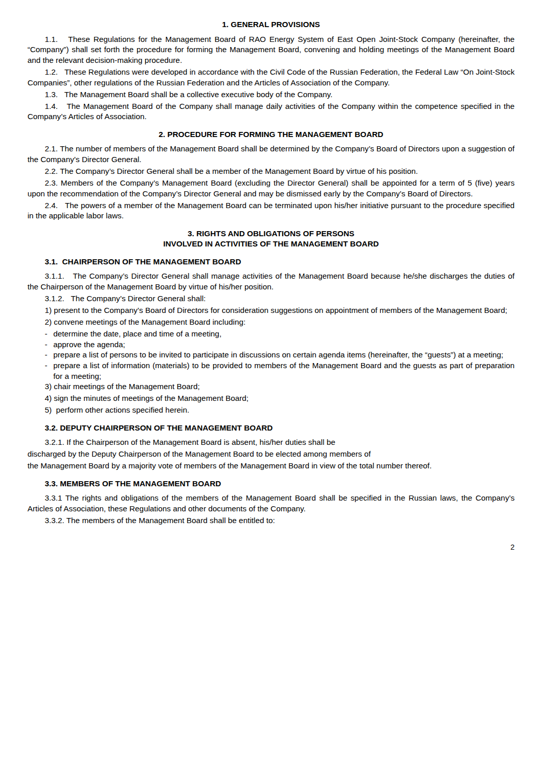1. General Provisions
1.1. These Regulations for the Management Board of RAO Energy System of East Open Joint-Stock Company (hereinafter, the “Company”) shall set forth the procedure for forming the Management Board, convening and holding meetings of the Management Board and the relevant decision-making procedure.
1.2. These Regulations were developed in accordance with the Civil Code of the Russian Federation, the Federal Law “On Joint-Stock Companies”, other regulations of the Russian Federation and the Articles of Association of the Company.
1.3. The Management Board shall be a collective executive body of the Company.
1.4. The Management Board of the Company shall manage daily activities of the Company within the competence specified in the Company’s Articles of Association.
2. Procedure for Forming the Management Board
2.1. The number of members of the Management Board shall be determined by the Company’s Board of Directors upon a suggestion of the Company’s Director General.
2.2. The Company’s Director General shall be a member of the Management Board by virtue of his position.
2.3. Members of the Company’s Management Board (excluding the Director General) shall be appointed for a term of 5 (five) years upon the recommendation of the Company’s Director General and may be dismissed early by the Company’s Board of Directors.
2.4. The powers of a member of the Management Board can be terminated upon his/her initiative pursuant to the procedure specified in the applicable labor laws.
3. Rights and Obligations of Persons
Involved in Activities of the Management Board
3.1. Chairperson of the Management Board
3.1.1. The Company’s Director General shall manage activities of the Management Board because he/she discharges the duties of the Chairperson of the Management Board by virtue of his/her position.
3.1.2. The Company’s Director General shall:
1) present to the Company’s Board of Directors for consideration suggestions on appointment of members of the Management Board;
2) convene meetings of the Management Board including:
determine the date, place and time of a meeting,
approve the agenda;
prepare a list of persons to be invited to participate in discussions on certain agenda items (hereinafter, the “guests”) at a meeting;
prepare a list of information (materials) to be provided to members of the Management Board and the guests as part of preparation for a meeting;
3) chair meetings of the Management Board;
4) sign the minutes of meetings of the Management Board;
5) perform other actions specified herein.
3.2. Deputy Chairperson of the Management Board
3.2.1. If the Chairperson of the Management Board is absent, his/her duties shall be
discharged by the Deputy Chairperson of the Management Board to be elected among members of
the Management Board by a majority vote of members of the Management Board in view of the total number thereof.
3.3. Members of the Management Board
3.3.1 The rights and obligations of the members of the Management Board shall be specified in the Russian laws, the Company’s Articles of Association, these Regulations and other documents of the Company.
3.3.2. The members of the Management Board shall be entitled to:
2